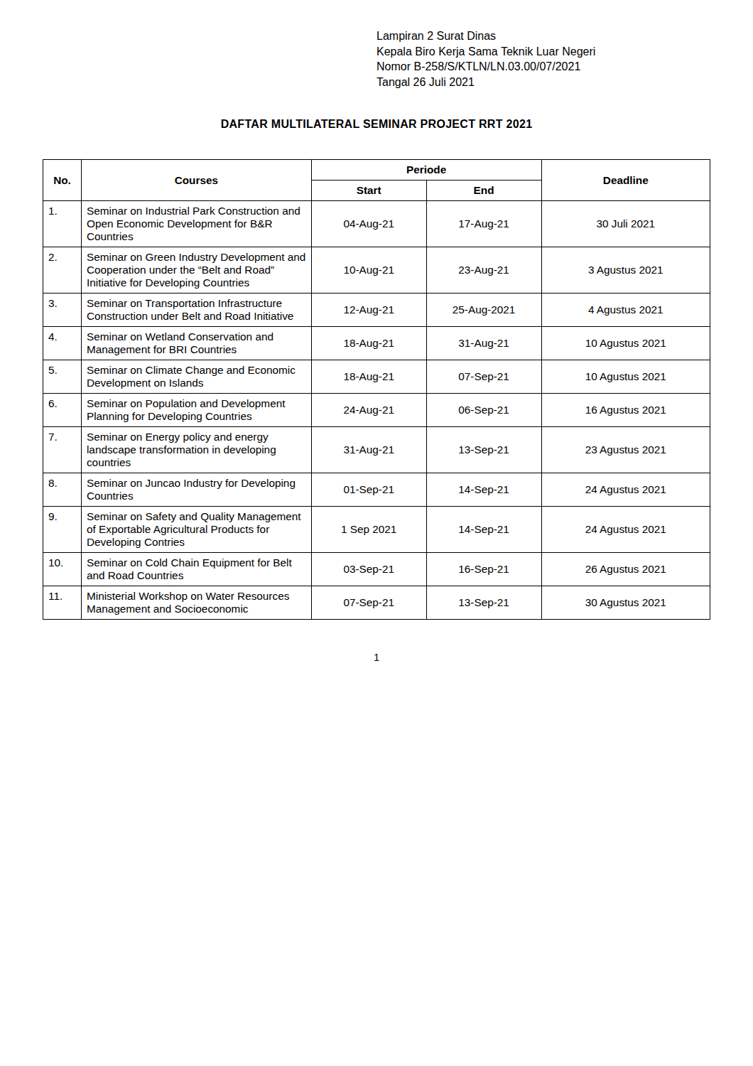Lampiran 2 Surat Dinas
Kepala Biro Kerja Sama Teknik Luar Negeri
Nomor B-258/S/KTLN/LN.03.00/07/2021
Tangal 26 Juli 2021
DAFTAR MULTILATERAL SEMINAR PROJECT RRT 2021
| No. | Courses | Periode | Deadline |
| --- | --- | --- | --- |
| Start | End |
| 1. | Seminar on Industrial Park Construction and Open Economic Development for B&R Countries | 04-Aug-21 | 17-Aug-21 | 30 Juli 2021 |
| 2. | Seminar on Green Industry Development and Cooperation under the “Belt and Road” Initiative for Developing Countries | 10-Aug-21 | 23-Aug-21 | 3 Agustus 2021 |
| 3. | Seminar on Transportation Infrastructure Construction under Belt and Road Initiative | 12-Aug-21 | 25-Aug-2021 | 4 Agustus 2021 |
| 4. | Seminar on Wetland Conservation and Management for BRI Countries | 18-Aug-21 | 31-Aug-21 | 10 Agustus 2021 |
| 5. | Seminar on Climate Change and Economic Development on Islands | 18-Aug-21 | 07-Sep-21 | 10 Agustus 2021 |
| 6. | Seminar on Population and Development Planning for Developing Countries | 24-Aug-21 | 06-Sep-21 | 16 Agustus 2021 |
| 7. | Seminar on Energy policy and energy landscape transformation in developing countries | 31-Aug-21 | 13-Sep-21 | 23 Agustus 2021 |
| 8. | Seminar on Juncao Industry for Developing Countries | 01-Sep-21 | 14-Sep-21 | 24 Agustus 2021 |
| 9. | Seminar on Safety and Quality Management of Exportable Agricultural Products for Developing Contries | 1 Sep 2021 | 14-Sep-21 | 24 Agustus 2021 |
| 10. | Seminar on Cold Chain Equipment for Belt and Road Countries | 03-Sep-21 | 16-Sep-21 | 26 Agustus 2021 |
| 11. | Ministerial Workshop on Water Resources Management and Socioeconomic | 07-Sep-21 | 13-Sep-21 | 30 Agustus 2021 |
1